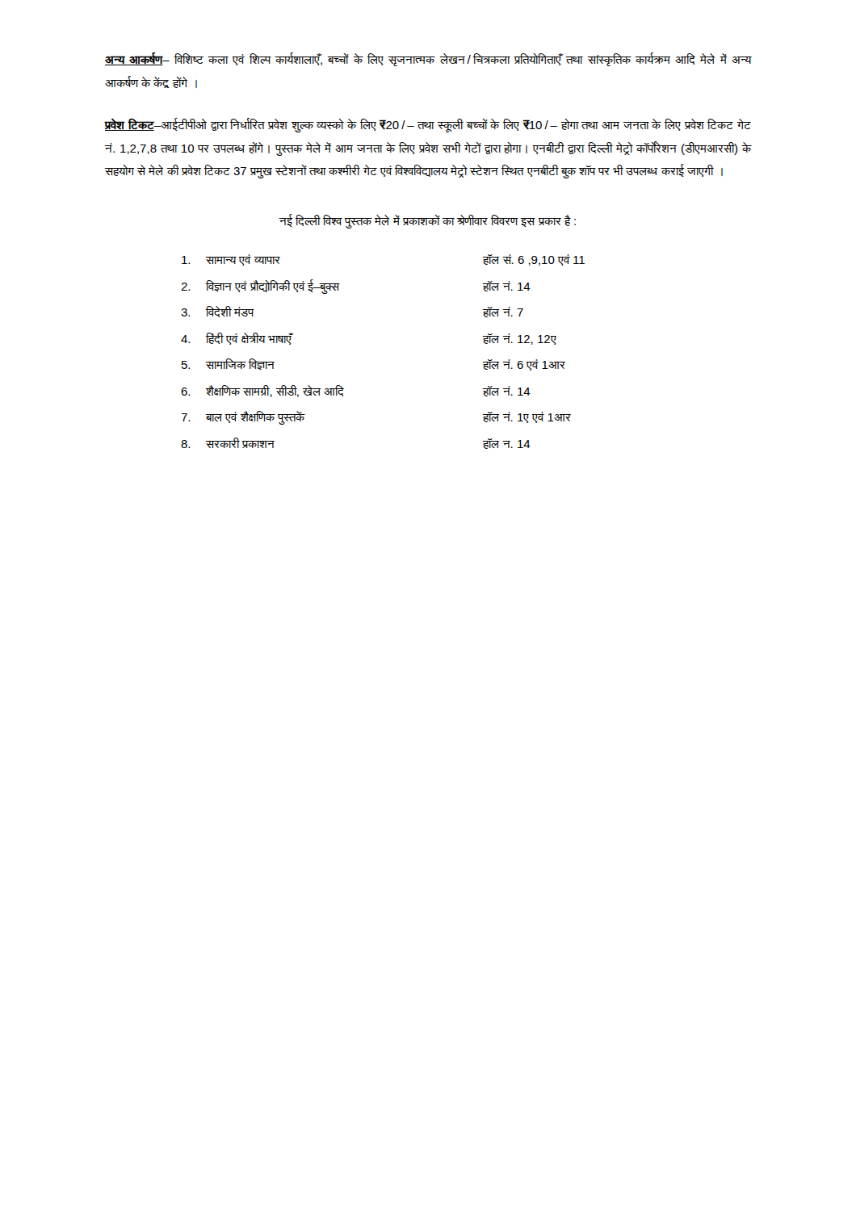अन्य आकर्षण– विशिष्ट कला एवं शिल्प कार्यशालाएँ, बच्चों के लिए सृजनात्मक लेखन / चित्रकला प्रतियोगिताएँ तथा सांस्कृतिक कार्यक्रम आदि मेले में अन्य आकर्षण के केंद्र होंगे ।
प्रवेश टिकट–आईटीपीओ द्वारा निर्धारित प्रवेश शुल्क व्यस्को के लिए ₹20 / – तथा स्कूली बच्चों के लिए ₹10 / – होगा तथा आम जनता के लिए प्रवेश टिकट गेट नं. 1,2,7,8 तथा 10 पर उपलब्ध होंगे। पुस्तक मेले में आम जनता के लिए प्रवेश सभी गेटों द्वारा होगा। एनबीटी द्वारा दिल्ली मेट्रो कॉर्पोरेशन (डीएमआरसी) के सहयोग से मेले की प्रवेश टिकट 37 प्रमुख स्टेशनों तथा कश्मीरी गेट एवं विश्वविद्यालय मेट्रो स्टेशन स्थित एनबीटी बुक शॉप पर भी उपलब्ध कराई जाएगी ।
नई दिल्ली विश्व पुस्तक मेले में प्रकाशकों का श्रेणीवार विवरण इस प्रकार है :
| 1. | सामान्य एवं व्यापार | हॉल सं. 6 ,9,10 एवं 11 |
| 2. | विज्ञान एवं प्रौद्योगिकी एवं ई–बुक्स | हॉल नं. 14 |
| 3. | विदेशी मंडप | हॉल नं. 7 |
| 4. | हिंदी एवं क्षेत्रीय भाषाएँ | हॉल नं. 12, 12ए |
| 5. | सामाजिक विज्ञान | हॉल नं. 6 एवं 1आर |
| 6. | शैक्षणिक सामग्री, सीडी, खेल आदि | हॉल नं. 14 |
| 7. | बाल एवं शैक्षणिक पुस्तकें | हॉल नं. 1ए एवं 1आर |
| 8. | सरकारी प्रकाशन | हॉल न. 14 |